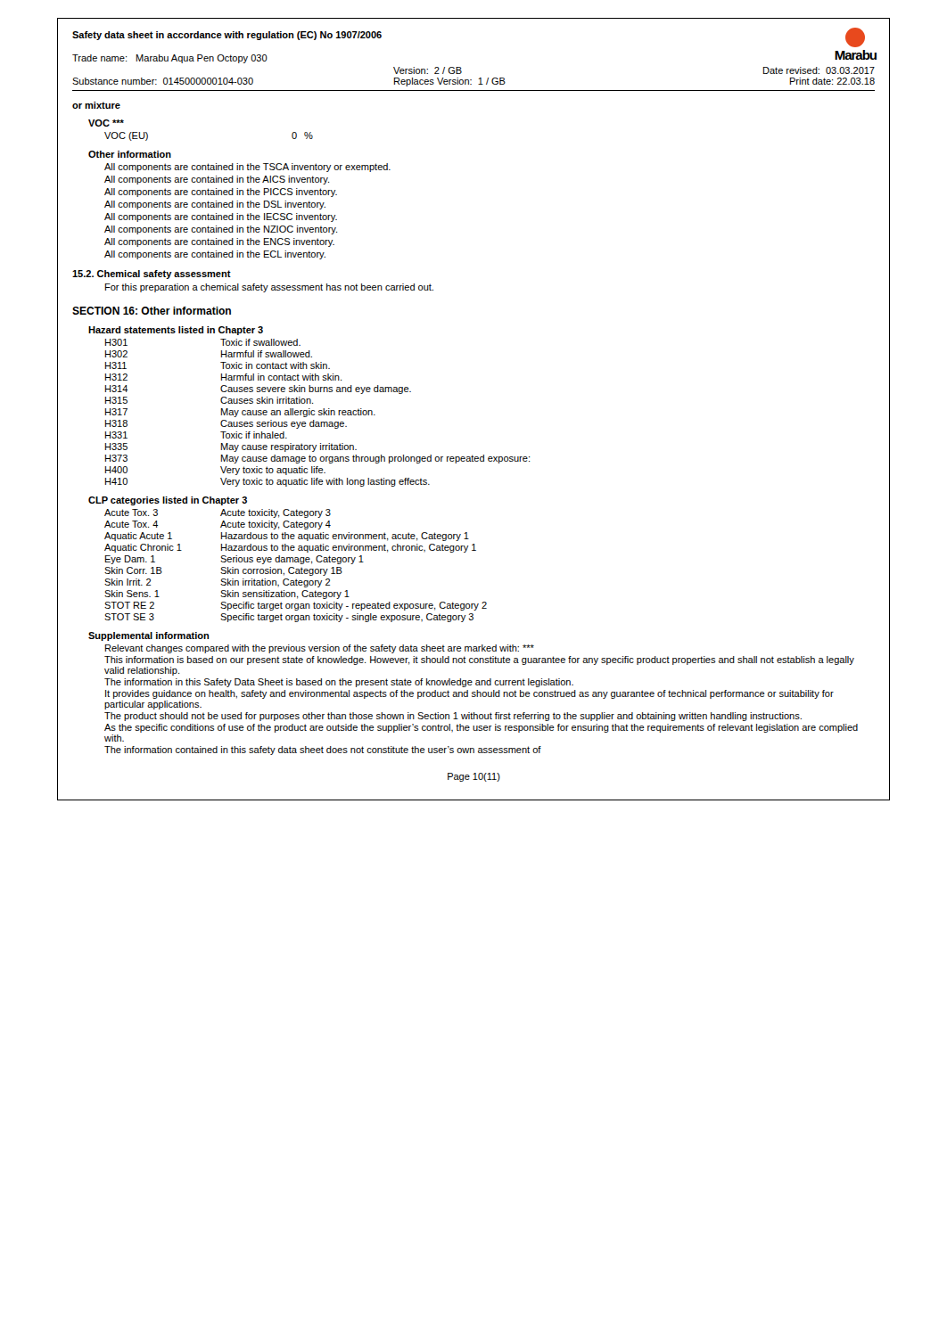Marabu
Safety data sheet in accordance with regulation (EC) No 1907/2006
Trade name: Marabu Aqua Pen Octopy 030
| | Version: 2 / GB | Date revised: 03.03.2017 |
| Substance number: 0145000000104-030 | Replaces Version: 1 / GB | Print date: 22.03.18 |
or mixture
VOC ***
| VOC (EU) | 0 | % |
Other information
All components are contained in the TSCA inventory or exempted.
All components are contained in the AICS inventory.
All components are contained in the PICCS inventory.
All components are contained in the DSL inventory.
All components are contained in the IECSC inventory.
All components are contained in the NZIOC inventory.
All components are contained in the ENCS inventory.
All components are contained in the ECL inventory.
15.2. Chemical safety assessment
For this preparation a chemical safety assessment has not been carried out.
SECTION 16: Other information
Hazard statements listed in Chapter 3
| H301 | Toxic if swallowed. |
| H302 | Harmful if swallowed. |
| H311 | Toxic in contact with skin. |
| H312 | Harmful in contact with skin. |
| H314 | Causes severe skin burns and eye damage. |
| H315 | Causes skin irritation. |
| H317 | May cause an allergic skin reaction. |
| H318 | Causes serious eye damage. |
| H331 | Toxic if inhaled. |
| H335 | May cause respiratory irritation. |
| H373 | May cause damage to organs through prolonged or repeated exposure: |
| H400 | Very toxic to aquatic life. |
| H410 | Very toxic to aquatic life with long lasting effects. |
CLP categories listed in Chapter 3
| Acute Tox. 3 | Acute toxicity, Category 3 |
| Acute Tox. 4 | Acute toxicity, Category 4 |
| Aquatic Acute 1 | Hazardous to the aquatic environment, acute, Category 1 |
| Aquatic Chronic 1 | Hazardous to the aquatic environment, chronic, Category 1 |
| Eye Dam. 1 | Serious eye damage, Category 1 |
| Skin Corr. 1B | Skin corrosion, Category 1B |
| Skin Irrit. 2 | Skin irritation, Category 2 |
| Skin Sens. 1 | Skin sensitization, Category 1 |
| STOT RE 2 | Specific target organ toxicity - repeated exposure, Category 2 |
| STOT SE 3 | Specific target organ toxicity - single exposure, Category 3 |
Supplemental information
Relevant changes compared with the previous version of the safety data sheet are marked with: ***
This information is based on our present state of knowledge. However, it should not constitute a guarantee for any specific product properties and shall not establish a legally valid relationship.
The information in this Safety Data Sheet is based on the present state of knowledge and current legislation.
It provides guidance on health, safety and environmental aspects of the product and should not be construed as any guarantee of technical performance or suitability for particular applications.
The product should not be used for purposes other than those shown in Section 1 without first referring to the supplier and obtaining written handling instructions.
As the specific conditions of use of the product are outside the supplier’s control, the user is responsible for ensuring that the requirements of relevant legislation are complied with.
The information contained in this safety data sheet does not constitute the user’s own assessment of
Page 10(11)